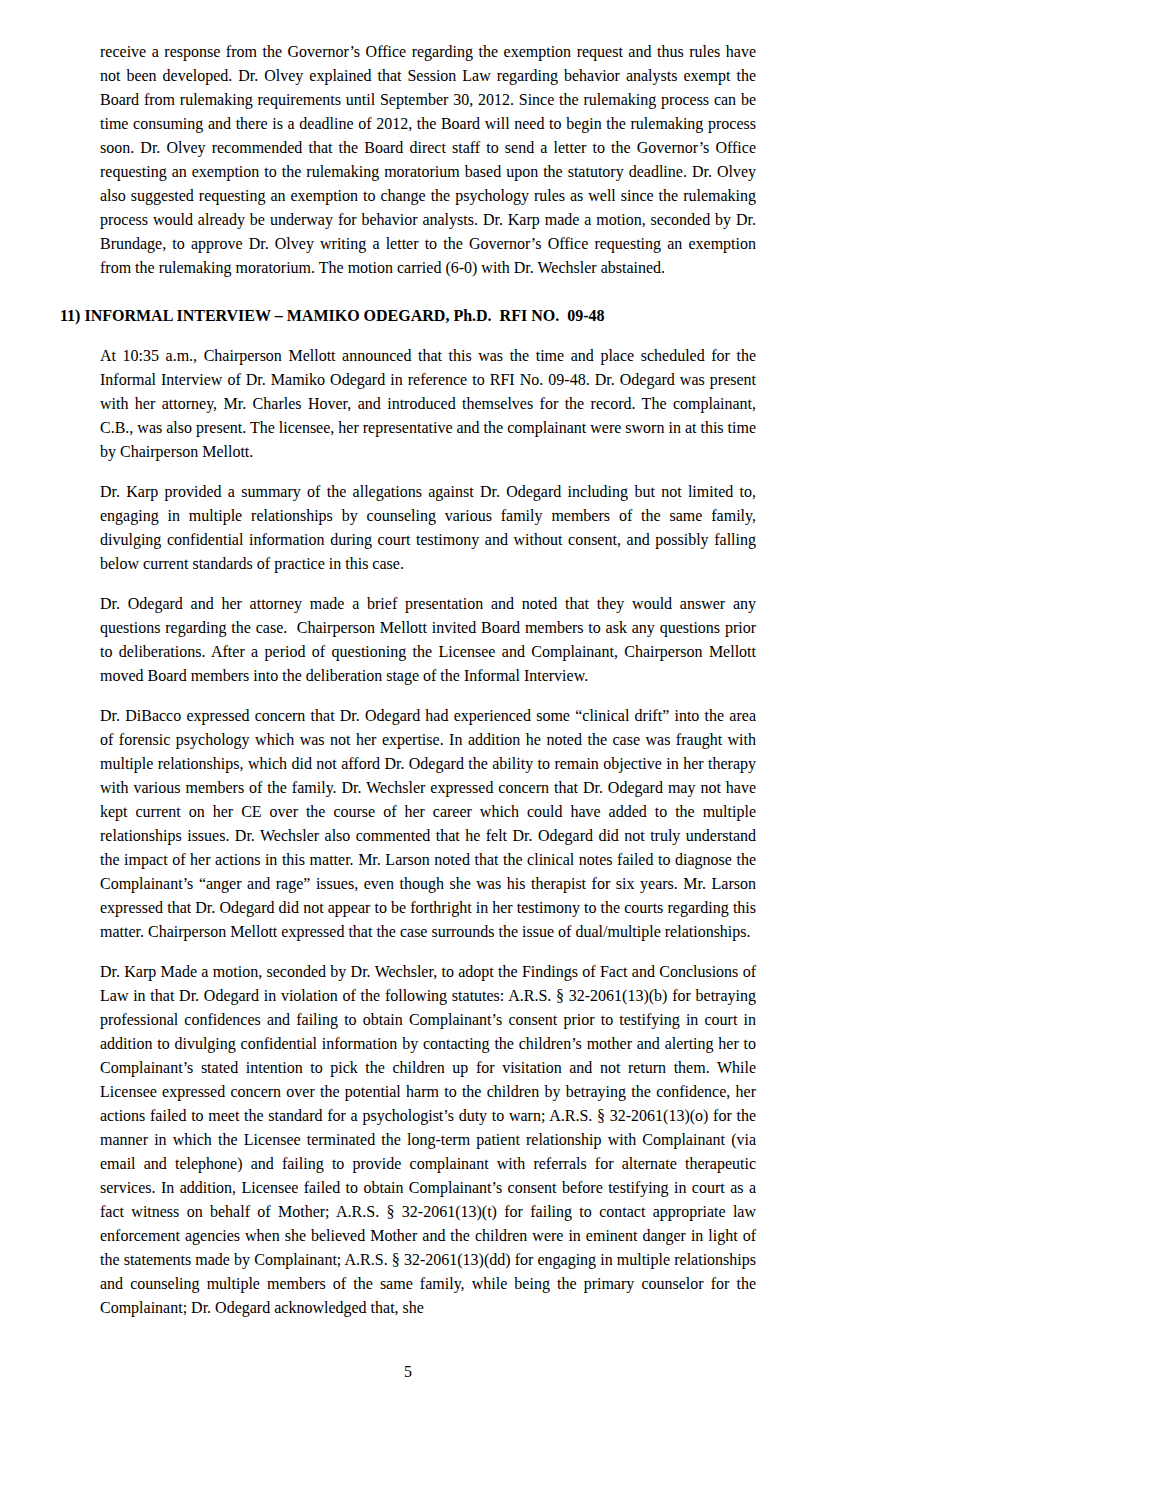receive a response from the Governor’s Office regarding the exemption request and thus rules have not been developed. Dr. Olvey explained that Session Law regarding behavior analysts exempt the Board from rulemaking requirements until September 30, 2012. Since the rulemaking process can be time consuming and there is a deadline of 2012, the Board will need to begin the rulemaking process soon. Dr. Olvey recommended that the Board direct staff to send a letter to the Governor’s Office requesting an exemption to the rulemaking moratorium based upon the statutory deadline. Dr. Olvey also suggested requesting an exemption to change the psychology rules as well since the rulemaking process would already be underway for behavior analysts. Dr. Karp made a motion, seconded by Dr. Brundage, to approve Dr. Olvey writing a letter to the Governor’s Office requesting an exemption from the rulemaking moratorium. The motion carried (6-0) with Dr. Wechsler abstained.
11) INFORMAL INTERVIEW – MAMIKO ODEGARD, Ph.D. RFI NO. 09-48
At 10:35 a.m., Chairperson Mellott announced that this was the time and place scheduled for the Informal Interview of Dr. Mamiko Odegard in reference to RFI No. 09-48. Dr. Odegard was present with her attorney, Mr. Charles Hover, and introduced themselves for the record. The complainant, C.B., was also present. The licensee, her representative and the complainant were sworn in at this time by Chairperson Mellott.
Dr. Karp provided a summary of the allegations against Dr. Odegard including but not limited to, engaging in multiple relationships by counseling various family members of the same family, divulging confidential information during court testimony and without consent, and possibly falling below current standards of practice in this case.
Dr. Odegard and her attorney made a brief presentation and noted that they would answer any questions regarding the case. Chairperson Mellott invited Board members to ask any questions prior to deliberations. After a period of questioning the Licensee and Complainant, Chairperson Mellott moved Board members into the deliberation stage of the Informal Interview.
Dr. DiBacco expressed concern that Dr. Odegard had experienced some “clinical drift” into the area of forensic psychology which was not her expertise. In addition he noted the case was fraught with multiple relationships, which did not afford Dr. Odegard the ability to remain objective in her therapy with various members of the family. Dr. Wechsler expressed concern that Dr. Odegard may not have kept current on her CE over the course of her career which could have added to the multiple relationships issues. Dr. Wechsler also commented that he felt Dr. Odegard did not truly understand the impact of her actions in this matter. Mr. Larson noted that the clinical notes failed to diagnose the Complainant’s “anger and rage” issues, even though she was his therapist for six years. Mr. Larson expressed that Dr. Odegard did not appear to be forthright in her testimony to the courts regarding this matter. Chairperson Mellott expressed that the case surrounds the issue of dual/multiple relationships.
Dr. Karp Made a motion, seconded by Dr. Wechsler, to adopt the Findings of Fact and Conclusions of Law in that Dr. Odegard in violation of the following statutes: A.R.S. § 32-2061(13)(b) for betraying professional confidences and failing to obtain Complainant’s consent prior to testifying in court in addition to divulging confidential information by contacting the children’s mother and alerting her to Complainant’s stated intention to pick the children up for visitation and not return them. While Licensee expressed concern over the potential harm to the children by betraying the confidence, her actions failed to meet the standard for a psychologist’s duty to warn; A.R.S. § 32-2061(13)(o) for the manner in which the Licensee terminated the long-term patient relationship with Complainant (via email and telephone) and failing to provide complainant with referrals for alternate therapeutic services. In addition, Licensee failed to obtain Complainant’s consent before testifying in court as a fact witness on behalf of Mother; A.R.S. § 32-2061(13)(t) for failing to contact appropriate law enforcement agencies when she believed Mother and the children were in eminent danger in light of the statements made by Complainant; A.R.S. § 32-2061(13)(dd) for engaging in multiple relationships and counseling multiple members of the same family, while being the primary counselor for the Complainant; Dr. Odegard acknowledged that, she
5